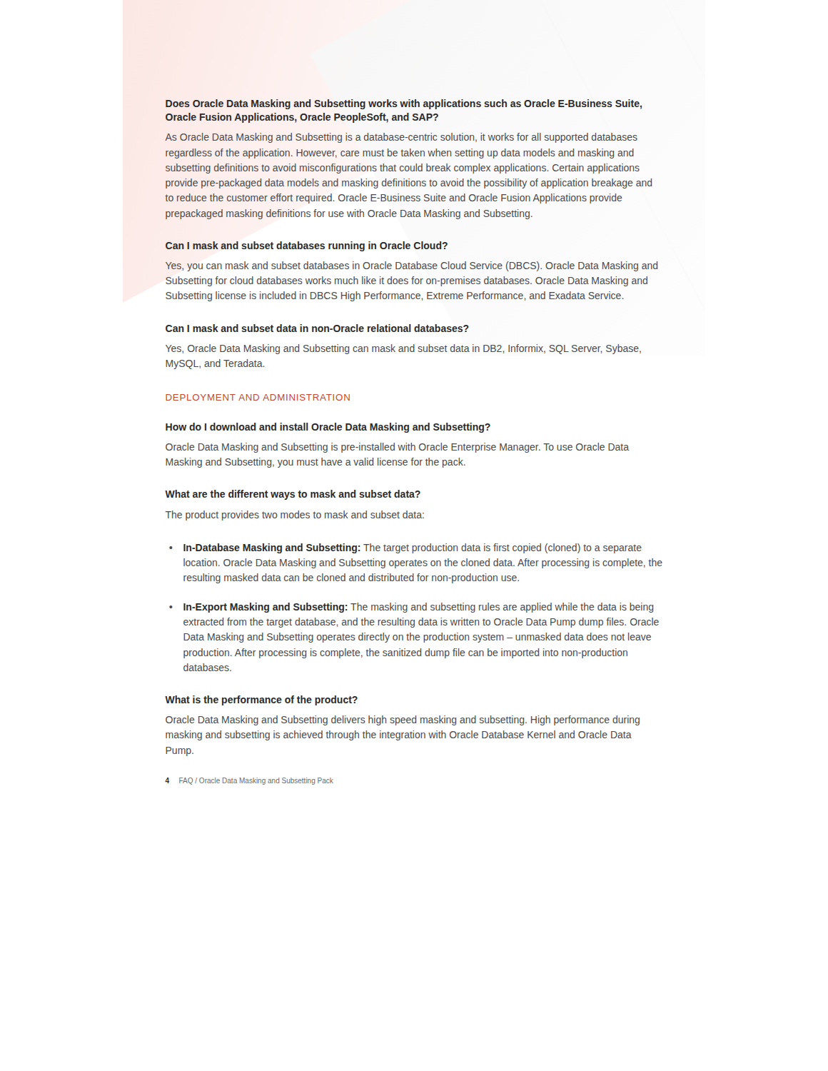Does Oracle Data Masking and Subsetting works with applications such as Oracle E-Business Suite, Oracle Fusion Applications, Oracle PeopleSoft, and SAP?
As Oracle Data Masking and Subsetting is a database-centric solution, it works for all supported databases regardless of the application. However, care must be taken when setting up data models and masking and subsetting definitions to avoid misconfigurations that could break complex applications. Certain applications provide pre-packaged data models and masking definitions to avoid the possibility of application breakage and to reduce the customer effort required. Oracle E-Business Suite and Oracle Fusion Applications provide prepackaged masking definitions for use with Oracle Data Masking and Subsetting.
Can I mask and subset databases running in Oracle Cloud?
Yes, you can mask and subset databases in Oracle Database Cloud Service (DBCS). Oracle Data Masking and Subsetting for cloud databases works much like it does for on-premises databases. Oracle Data Masking and Subsetting license is included in DBCS High Performance, Extreme Performance, and Exadata Service.
Can I mask and subset data in non-Oracle relational databases?
Yes, Oracle Data Masking and Subsetting can mask and subset data in DB2, Informix, SQL Server, Sybase, MySQL, and Teradata.
DEPLOYMENT AND ADMINISTRATION
How do I download and install Oracle Data Masking and Subsetting?
Oracle Data Masking and Subsetting is pre-installed with Oracle Enterprise Manager. To use Oracle Data Masking and Subsetting, you must have a valid license for the pack.
What are the different ways to mask and subset data?
The product provides two modes to mask and subset data:
In-Database Masking and Subsetting: The target production data is first copied (cloned) to a separate location. Oracle Data Masking and Subsetting operates on the cloned data. After processing is complete, the resulting masked data can be cloned and distributed for non-production use.
In-Export Masking and Subsetting: The masking and subsetting rules are applied while the data is being extracted from the target database, and the resulting data is written to Oracle Data Pump dump files. Oracle Data Masking and Subsetting operates directly on the production system – unmasked data does not leave production. After processing is complete, the sanitized dump file can be imported into non-production databases.
What is the performance of the product?
Oracle Data Masking and Subsetting delivers high speed masking and subsetting. High performance during masking and subsetting is achieved through the integration with Oracle Database Kernel and Oracle Data Pump.
4 FAQ / Oracle Data Masking and Subsetting Pack